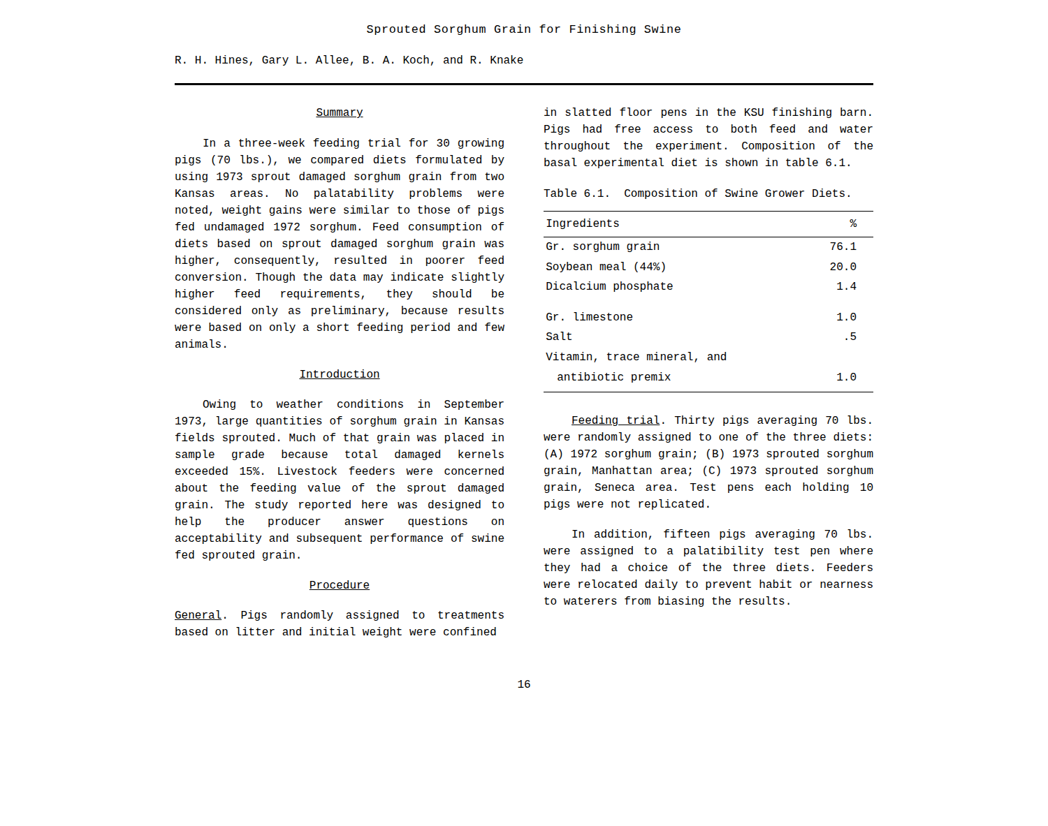Sprouted Sorghum Grain for Finishing Swine
R. H. Hines, Gary L. Allee, B. A. Koch, and R. Knake
Summary
In a three-week feeding trial for 30 growing pigs (70 lbs.), we compared diets formulated by using 1973 sprout damaged sorghum grain from two Kansas areas. No palatability problems were noted, weight gains were similar to those of pigs fed undamaged 1972 sorghum. Feed consumption of diets based on sprout damaged sorghum grain was higher, consequently, resulted in poorer feed conversion. Though the data may indicate slightly higher feed requirements, they should be considered only as preliminary, because results were based on only a short feeding period and few animals.
Introduction
Owing to weather conditions in September 1973, large quantities of sorghum grain in Kansas fields sprouted. Much of that grain was placed in sample grade because total damaged kernels exceeded 15%. Livestock feeders were concerned about the feeding value of the sprout damaged grain. The study reported here was designed to help the producer answer questions on acceptability and subsequent performance of swine fed sprouted grain.
Procedure
General. Pigs randomly assigned to treatments based on litter and initial weight were confined
in slatted floor pens in the KSU finishing barn. Pigs had free access to both feed and water throughout the experiment. Composition of the basal experimental diet is shown in table 6.1.
Table 6.1. Composition of Swine Grower Diets.
| Ingredients | % |
| --- | --- |
| Gr. sorghum grain | 76.1 |
| Soybean meal (44%) | 20.0 |
| Dicalcium phosphate | 1.4 |
| Gr. limestone | 1.0 |
| Salt | .5 |
| Vitamin, trace mineral, and | |
| antibiotic premix | 1.0 |
Feeding trial. Thirty pigs averaging 70 lbs. were randomly assigned to one of the three diets: (A) 1972 sorghum grain; (B) 1973 sprouted sorghum grain, Manhattan area; (C) 1973 sprouted sorghum grain, Seneca area. Test pens each holding 10 pigs were not replicated.
In addition, fifteen pigs averaging 70 lbs. were assigned to a palatibility test pen where they had a choice of the three diets. Feeders were relocated daily to prevent habit or nearness to waterers from biasing the results.
16